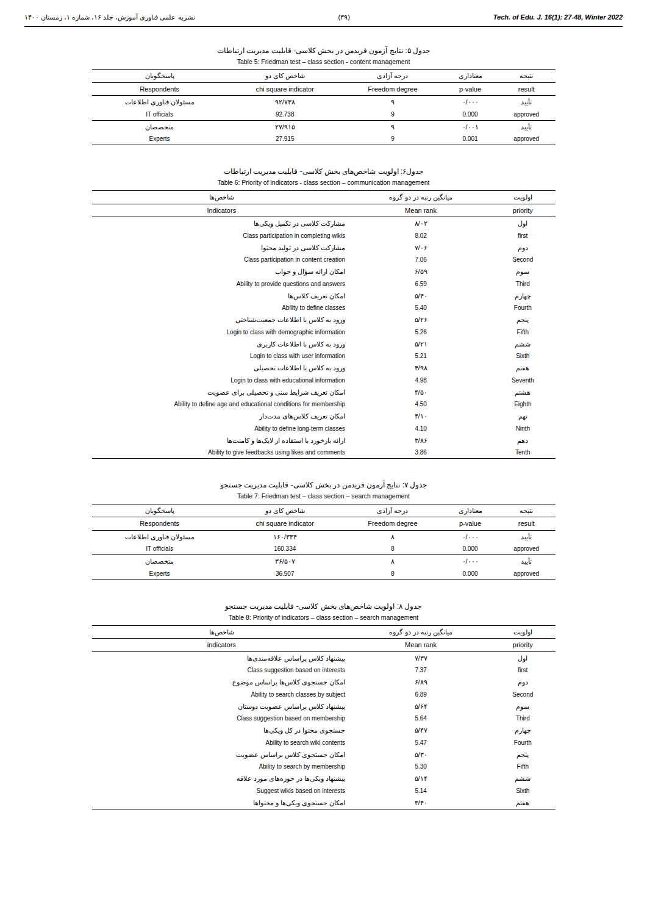Tech. of Edu. J. 16(1): 27-48, Winter 2022
(۳۹)
نشریه علمی فناوری آموزش، جلد ۱۶، شماره ۱، زمستان ۱۴۰۰
جدول ۵: نتایج آزمون فریدمن در بخش کلاسی- قابلیت مدیریت ارتباطات
Table 5: Friedman test – class section - content management
| نتیجه | معناداری | درجه آزادی | شاخص کای دو | پاسخگویان |
| --- | --- | --- | --- | --- |
| result | p-value | Freedom degree | chi square indicator | Respondents |
| تأیید | ۰/۰۰۰ | ۹ | ۹۲/۷۳۸ | مسئولان فناوری اطلاعات |
| approved | 0.000 | 9 | 92.738 | IT officials |
| تأیید | ۰/۰۰۱ | ۹ | ۲۷/۹۱۵ | متخصصان |
| approved | 0.001 | 9 | 27.915 | Experts |
جدول۶: اولویت شاخص‌های بخش کلاسی- قابلیت مدیریت ارتباطات
Table 6: Priority of indicators - class section – communication management
| اولویت | میانگین رتبه در دو گروه | شاخص‌ها |
| --- | --- | --- |
| priority | Mean rank | Indicators |
| اول | ۸/۰۲ | مشارکت کلاسی در تکمیل ویکی‌ها |
| first | 8.02 | Class participation in completing wikis |
| دوم | ۷/۰۶ | مشارکت کلاسی در تولید محتوا |
| Second | 7.06 | Class participation in content creation |
| سوم | ۶/۵۹ | امکان ارائه سؤال و جواب |
| Third | 6.59 | Ability to provide questions and answers |
| چهارم | ۵/۴۰ | امکان تعریف کلاس‌ها |
| Fourth | 5.40 | Ability to define classes |
| پنجم | ۵/۲۶ | ورود به کلاس با اطلاعات جمعیت‌شناختی |
| Fifth | 5.26 | Login to class with demographic information |
| ششم | ۵/۲۱ | ورود به کلاس با اطلاعات کاربری |
| Sixth | 5.21 | Login to class with user information |
| هفتم | ۴/۹۸ | ورود به کلاس با اطلاعات تحصیلی |
| Seventh | 4.98 | Login to class with educational information |
| هشتم | ۴/۵۰ | امکان تعریف شرایط سنی و تحصیلی برای عضویت |
| Eighth | 4.50 | Ability to define age and educational conditions for membership |
| نهم | ۴/۱۰ | امکان تعریف کلاس‌های مدت‌دار |
| Ninth | 4.10 | Ability to define long-term classes |
| دهم | ۳/۸۶ | ارائه بازخورد با استفاده از لایک‌ها و کامنت‌ها |
| Tenth | 3.86 | Ability to give feedbacks using likes and comments |
جدول ۷: نتایج آزمون فریدمن در بخش کلاسی- قابلیت مدیریت جستجو
Table 7: Friedman test – class section – search management
| نتیجه | معناداری | درجه آزادی | شاخص کای دو | پاسخگویان |
| --- | --- | --- | --- | --- |
| result | p-value | Freedom degree | chi square indicator | Respondents |
| تأیید | ۰/۰۰۰ | ۸ | ۱۶۰/۳۳۴ | مسئولان فناوری اطلاعات |
| approved | 0.000 | 8 | 160.334 | IT officials |
| تأیید | ۰/۰۰۰ | ۸ | ۳۶/۵۰۷ | متخصصان |
| approved | 0.000 | 8 | 36.507 | Experts |
جدول ۸: اولویت شاخص‌های بخش کلاسی- قابلیت مدیریت جستجو
Table 8: Priority of indicators – class section – search management
| اولویت | میانگین رتبه در دو گروه | شاخص‌ها |
| --- | --- | --- |
| priority | Mean rank | indicators |
| اول | ۷/۳۷ | پیشنهاد کلاس براساس علاقه‌مندی‌ها |
| first | 7.37 | Class suggestion based on interests |
| دوم | ۶/۸۹ | امکان جستجوی کلاس‌ها براساس موضوع |
| Second | 6.89 | Ability to search classes by subject |
| سوم | ۵/۶۴ | پیشنهاد کلاس براساس عضویت دوستان |
| Third | 5.64 | Class suggestion based on membership |
| چهارم | ۵/۴۷ | جستجوی محتوا در کل ویکی‌ها |
| Fourth | 5.47 | Ability to search wiki contents |
| پنجم | ۵/۳۰ | امکان جستجوی کلاس براساس عضویت |
| Fifth | 5.30 | Ability to search by membership |
| ششم | ۵/۱۴ | پیشنهاد ویکی‌ها در حوزه‌های مورد علاقه |
| Sixth | 5.14 | Suggest wikis based on interests |
| هفتم | ۳/۴۰ | امکان جستجوی ویکی‌ها و محتواها |